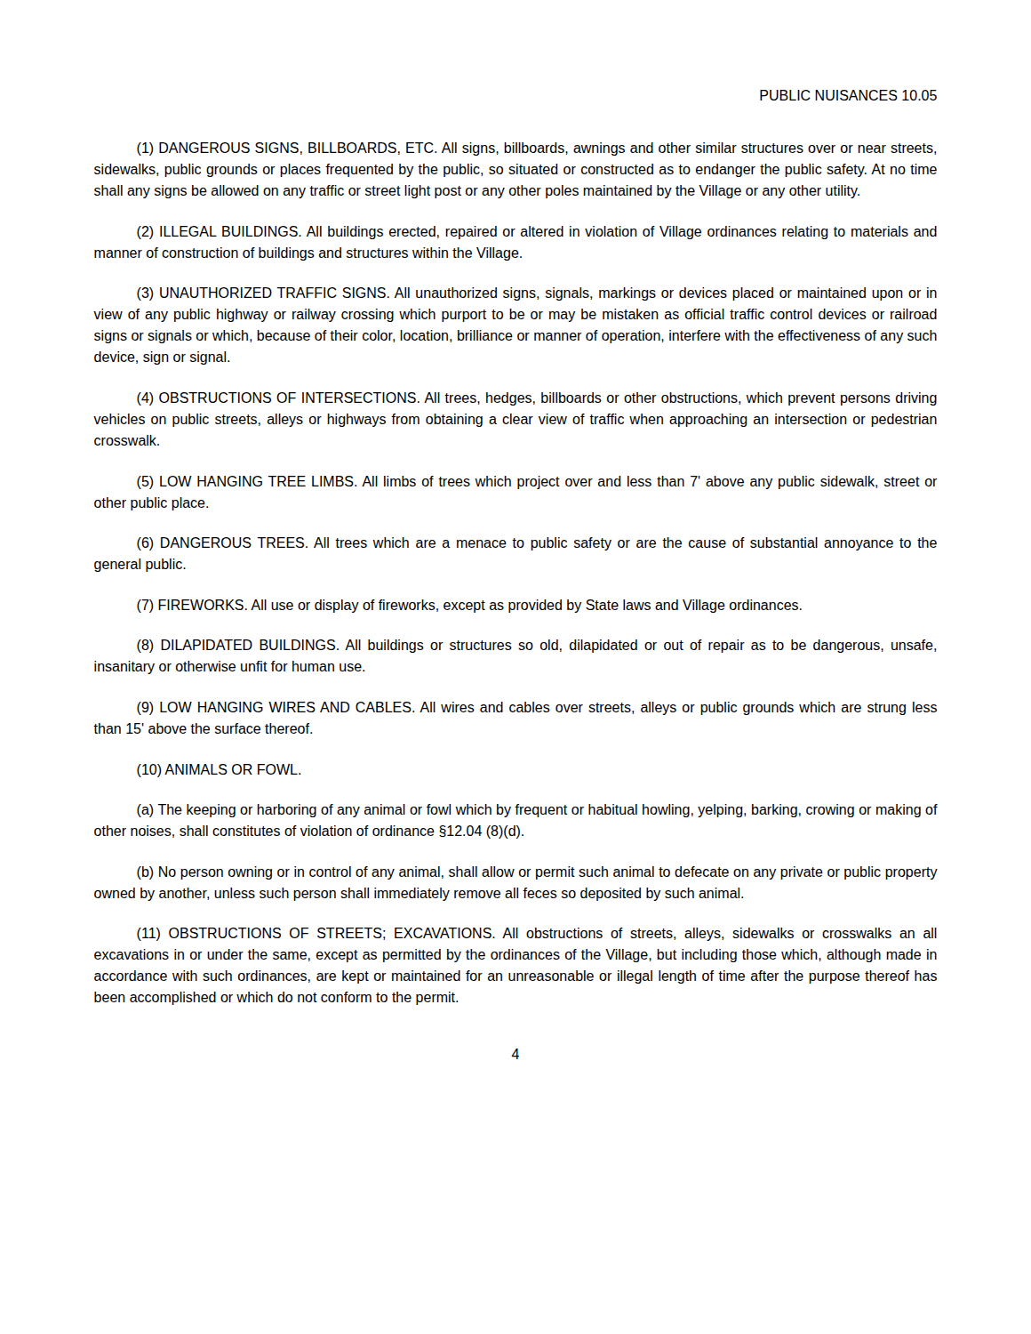PUBLIC NUISANCES 10.05
(1) DANGEROUS SIGNS, BILLBOARDS, ETC. All signs, billboards, awnings and other similar structures over or near streets, sidewalks, public grounds or places frequented by the public, so situated or constructed as to endanger the public safety. At no time shall any signs be allowed on any traffic or street light post or any other poles maintained by the Village or any other utility.
(2) ILLEGAL BUILDINGS. All buildings erected, repaired or altered in violation of Village ordinances relating to materials and manner of construction of buildings and structures within the Village.
(3) UNAUTHORIZED TRAFFIC SIGNS. All unauthorized signs, signals, markings or devices placed or maintained upon or in view of any public highway or railway crossing which purport to be or may be mistaken as official traffic control devices or railroad signs or signals or which, because of their color, location, brilliance or manner of operation, interfere with the effectiveness of any such device, sign or signal.
(4) OBSTRUCTIONS OF INTERSECTIONS. All trees, hedges, billboards or other obstructions, which prevent persons driving vehicles on public streets, alleys or highways from obtaining a clear view of traffic when approaching an intersection or pedestrian crosswalk.
(5) LOW HANGING TREE LIMBS. All limbs of trees which project over and less than 7' above any public sidewalk, street or other public place.
(6) DANGEROUS TREES. All trees which are a menace to public safety or are the cause of substantial annoyance to the general public.
(7) FIREWORKS. All use or display of fireworks, except as provided by State laws and Village ordinances.
(8) DILAPIDATED BUILDINGS. All buildings or structures so old, dilapidated or out of repair as to be dangerous, unsafe, insanitary or otherwise unfit for human use.
(9) LOW HANGING WIRES AND CABLES. All wires and cables over streets, alleys or public grounds which are strung less than 15' above the surface thereof.
(10) ANIMALS OR FOWL.
(a) The keeping or harboring of any animal or fowl which by frequent or habitual howling, yelping, barking, crowing or making of other noises, shall constitutes of violation of ordinance §12.04 (8)(d).
(b) No person owning or in control of any animal, shall allow or permit such animal to defecate on any private or public property owned by another, unless such person shall immediately remove all feces so deposited by such animal.
(11) OBSTRUCTIONS OF STREETS; EXCAVATIONS. All obstructions of streets, alleys, sidewalks or crosswalks an all excavations in or under the same, except as permitted by the ordinances of the Village, but including those which, although made in accordance with such ordinances, are kept or maintained for an unreasonable or illegal length of time after the purpose thereof has been accomplished or which do not conform to the permit.
4